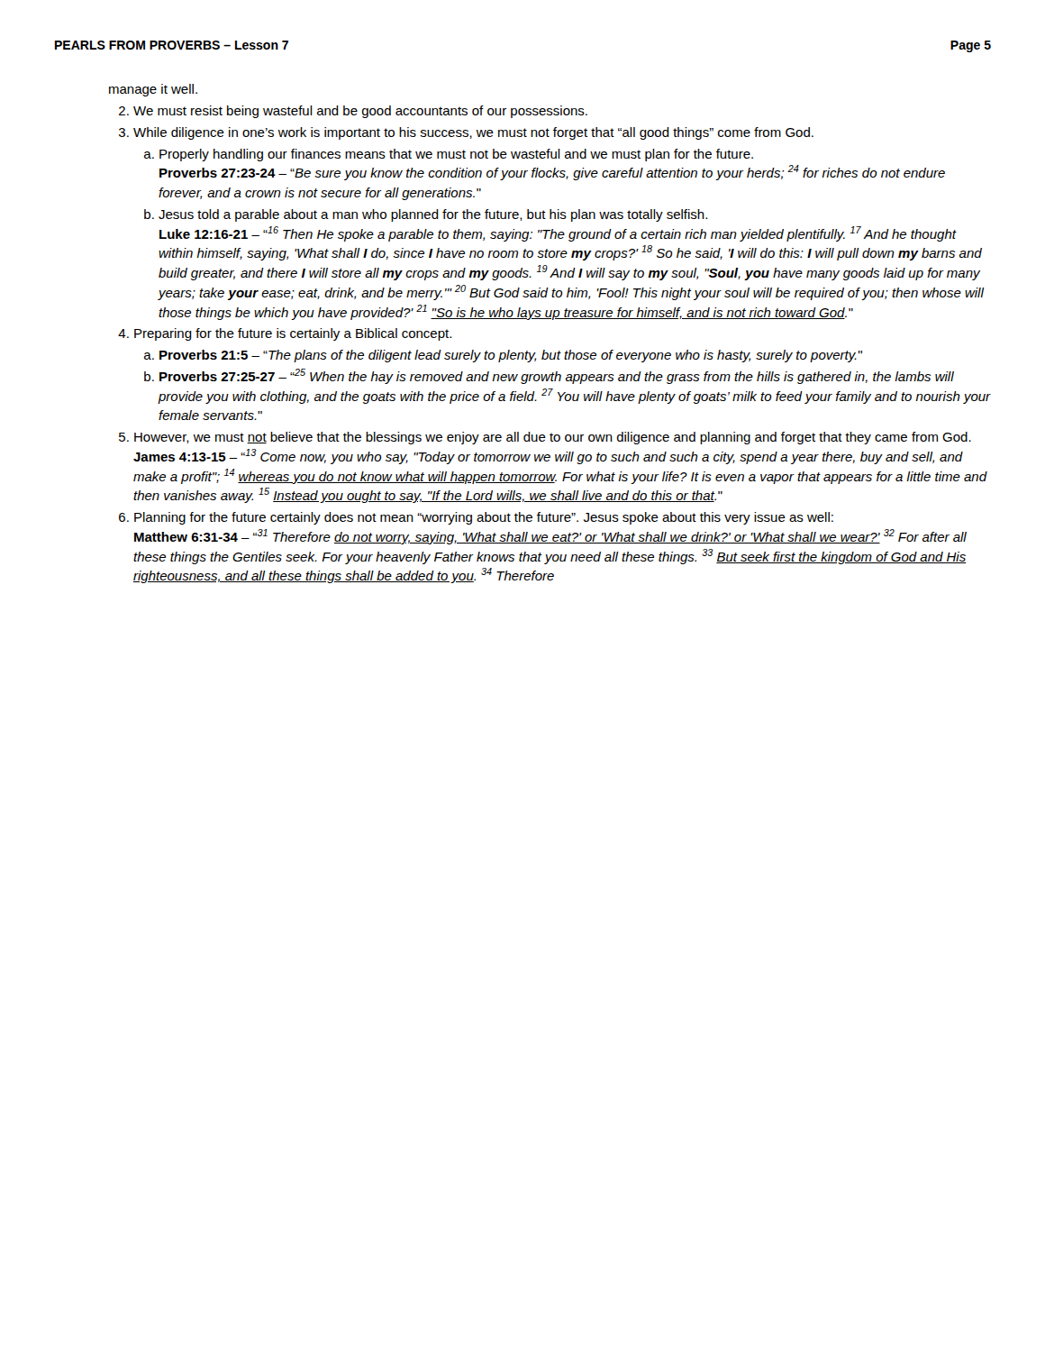PEARLS FROM PROVERBS – Lesson 7 Page 5
manage it well.
We must resist being wasteful and be good accountants of our possessions.
While diligence in one’s work is important to his success, we must not forget that “all good things” come from God.
Properly handling our finances means that we must not be wasteful and we must plan for the future.
Proverbs 27:23-24 – “Be sure you know the condition of your flocks, give careful attention to your herds; 24 for riches do not endure forever, and a crown is not secure for all generations."
Jesus told a parable about a man who planned for the future, but his plan was totally selfish.
Luke 12:16-21 – “16 Then He spoke a parable to them, saying: "The ground of a certain rich man yielded plentifully. 17 And he thought within himself, saying, 'What shall I do, since I have no room to store my crops?' 18 So he said, 'I will do this: I will pull down my barns and build greater, and there I will store all my crops and my goods. 19 And I will say to my soul, "Soul, you have many goods laid up for many years; take your ease; eat, drink, and be merry.'" 20 But God said to him, 'Fool! This night your soul will be required of you; then whose will those things be which you have provided?' 21 "So is he who lays up treasure for himself, and is not rich toward God."
Preparing for the future is certainly a Biblical concept.
Proverbs 21:5 – “The plans of the diligent lead surely to plenty, but those of everyone who is hasty, surely to poverty."
Proverbs 27:25-27 – “25 When the hay is removed and new growth appears and the grass from the hills is gathered in, the lambs will provide you with clothing, and the goats with the price of a field. 27 You will have plenty of goats’ milk to feed your family and to nourish your female servants."
However, we must not believe that the blessings we enjoy are all due to our own diligence and planning and forget that they came from God.
James 4:13-15 – “13 Come now, you who say, "Today or tomorrow we will go to such and such a city, spend a year there, buy and sell, and make a profit"; 14 whereas you do not know what will happen tomorrow. For what is your life? It is even a vapor that appears for a little time and then vanishes away. 15 Instead you ought to say, "If the Lord wills, we shall live and do this or that."
Planning for the future certainly does not mean “worrying about the future”. Jesus spoke about this very issue as well:
Matthew 6:31-34 – “31 Therefore do not worry, saying, 'What shall we eat?' or 'What shall we drink?' or 'What shall we wear?' 32 For after all these things the Gentiles seek. For your heavenly Father knows that you need all these things. 33 But seek first the kingdom of God and His righteousness, and all these things shall be added to you. 34 Therefore